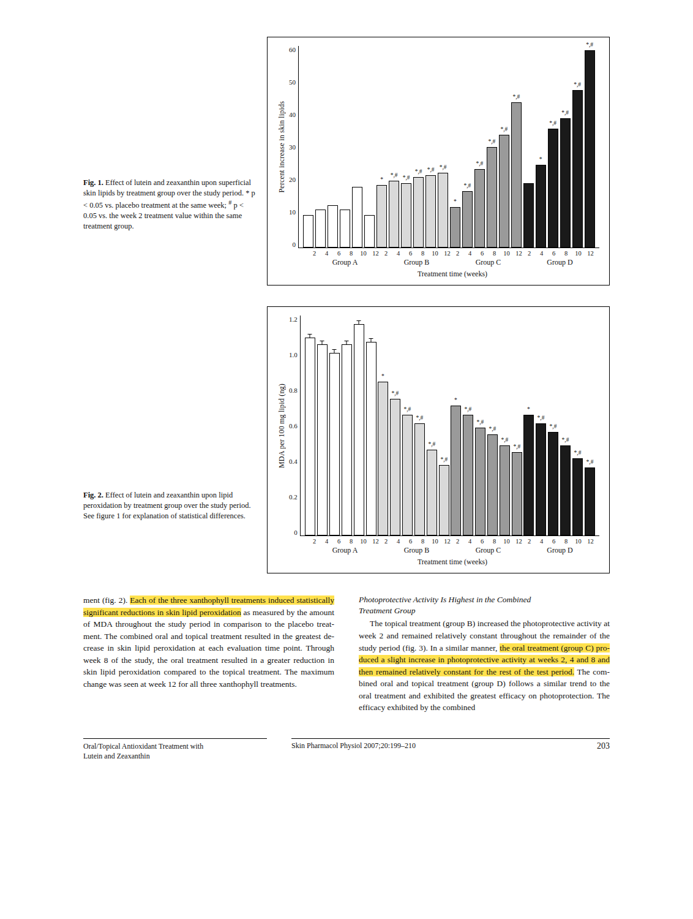Fig. 1. Effect of lutein and zeaxanthin upon superficial skin lipids by treatment group over the study period. * p < 0.05 vs. placebo treatment at the same week; # p < 0.05 vs. the week 2 treatment value within the same treatment group.
Percent increase in skin lipids
60
50
40
30
20
10
0
*
*,#
*,#
*,#
*,#
*,#
*
*,#
*,#
*,#
*,#
*,#
*
*,#
*,#
*,#
*,#
24681012
24681012
24681012
24681012
Group A Group B Group C Group D
Treatment time (weeks)
Fig. 2. Effect of lutein and zeaxanthin upon lipid peroxidation by treatment group over the study period. See figure 1 for explanation of statistical differences.
MDA per 100 mg lipid (ng)
1.2
1.0
0.8
0.6
0.4
0.2
0
*
*,#
*,#
*,#
*,#
*,#
*
*,#
*,#
*,#
*,#
*,#
*
*,#
*,#
*,#
*,#
*,#
24681012
24681012
24681012
24681012
Group A Group B Group C Group D
Treatment time (weeks)
ment (fig. 2). Each of the three xanthophyll treatments induced statistically significant reductions in skin lipid peroxidation as measured by the amount of MDA throughout the study period in comparison to the placebo treatment. The combined oral and topical treatment resulted in the greatest decrease in skin lipid peroxidation at each evaluation time point. Through week 8 of the study, the oral treatment resulted in a greater reduction in skin lipid peroxidation compared to the topical treatment. The maximum change was seen at week 12 for all three xanthophyll treatments.
Photoprotective Activity Is Highest in the Combined
Treatment Group
The topical treatment (group B) increased the photoprotective activity at week 2 and remained relatively constant throughout the remainder of the study period (fig. 3). In a similar manner, the oral treatment (group C) produced a slight increase in photoprotective activity at weeks 2, 4 and 8 and then remained relatively constant for the rest of the test period. The combined oral and topical treatment (group D) follows a similar trend to the oral treatment and exhibited the greatest efficacy on photoprotection. The efficacy exhibited by the combined
Oral/Topical Antioxidant Treatment with
Lutein and Zeaxanthin
Skin Pharmacol Physiol 2007;20:199–210
203